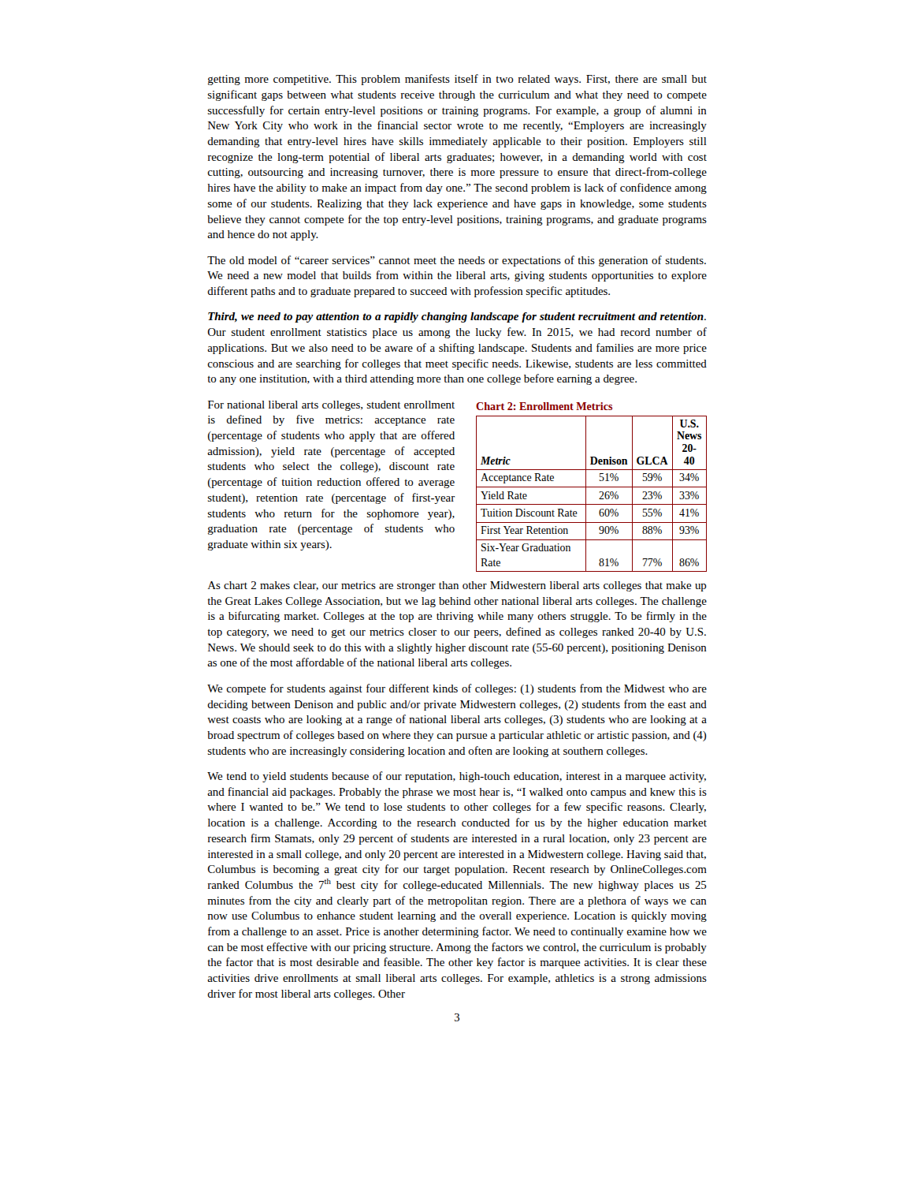getting more competitive. This problem manifests itself in two related ways. First, there are small but significant gaps between what students receive through the curriculum and what they need to compete successfully for certain entry-level positions or training programs. For example, a group of alumni in New York City who work in the financial sector wrote to me recently, “Employers are increasingly demanding that entry-level hires have skills immediately applicable to their position. Employers still recognize the long-term potential of liberal arts graduates; however, in a demanding world with cost cutting, outsourcing and increasing turnover, there is more pressure to ensure that direct-from-college hires have the ability to make an impact from day one.” The second problem is lack of confidence among some of our students. Realizing that they lack experience and have gaps in knowledge, some students believe they cannot compete for the top entry-level positions, training programs, and graduate programs and hence do not apply.
The old model of “career services” cannot meet the needs or expectations of this generation of students. We need a new model that builds from within the liberal arts, giving students opportunities to explore different paths and to graduate prepared to succeed with profession specific aptitudes.
Third, we need to pay attention to a rapidly changing landscape for student recruitment and retention. Our student enrollment statistics place us among the lucky few. In 2015, we had record number of applications. But we also need to be aware of a shifting landscape. Students and families are more price conscious and are searching for colleges that meet specific needs. Likewise, students are less committed to any one institution, with a third attending more than one college before earning a degree.
Chart 2: Enrollment Metrics
| Metric | Denison | GLCA | U.S. News 20-40 |
| --- | --- | --- | --- |
| Acceptance Rate | 51% | 59% | 34% |
| Yield Rate | 26% | 23% | 33% |
| Tuition Discount Rate | 60% | 55% | 41% |
| First Year Retention | 90% | 88% | 93% |
| Six-Year Graduation Rate | 81% | 77% | 86% |
For national liberal arts colleges, student enrollment is defined by five metrics: acceptance rate (percentage of students who apply that are offered admission), yield rate (percentage of accepted students who select the college), discount rate (percentage of tuition reduction offered to average student), retention rate (percentage of first-year students who return for the sophomore year), graduation rate (percentage of students who graduate within six years).
As chart 2 makes clear, our metrics are stronger than other Midwestern liberal arts colleges that make up the Great Lakes College Association, but we lag behind other national liberal arts colleges. The challenge is a bifurcating market. Colleges at the top are thriving while many others struggle. To be firmly in the top category, we need to get our metrics closer to our peers, defined as colleges ranked 20-40 by U.S. News. We should seek to do this with a slightly higher discount rate (55-60 percent), positioning Denison as one of the most affordable of the national liberal arts colleges.
We compete for students against four different kinds of colleges: (1) students from the Midwest who are deciding between Denison and public and/or private Midwestern colleges, (2) students from the east and west coasts who are looking at a range of national liberal arts colleges, (3) students who are looking at a broad spectrum of colleges based on where they can pursue a particular athletic or artistic passion, and (4) students who are increasingly considering location and often are looking at southern colleges.
We tend to yield students because of our reputation, high-touch education, interest in a marquee activity, and financial aid packages. Probably the phrase we most hear is, “I walked onto campus and knew this is where I wanted to be.” We tend to lose students to other colleges for a few specific reasons. Clearly, location is a challenge. According to the research conducted for us by the higher education market research firm Stamats, only 29 percent of students are interested in a rural location, only 23 percent are interested in a small college, and only 20 percent are interested in a Midwestern college. Having said that, Columbus is becoming a great city for our target population. Recent research by OnlineColleges.com ranked Columbus the 7th best city for college-educated Millennials. The new highway places us 25 minutes from the city and clearly part of the metropolitan region. There are a plethora of ways we can now use Columbus to enhance student learning and the overall experience. Location is quickly moving from a challenge to an asset. Price is another determining factor. We need to continually examine how we can be most effective with our pricing structure. Among the factors we control, the curriculum is probably the factor that is most desirable and feasible. The other key factor is marquee activities. It is clear these activities drive enrollments at small liberal arts colleges. For example, athletics is a strong admissions driver for most liberal arts colleges. Other
3